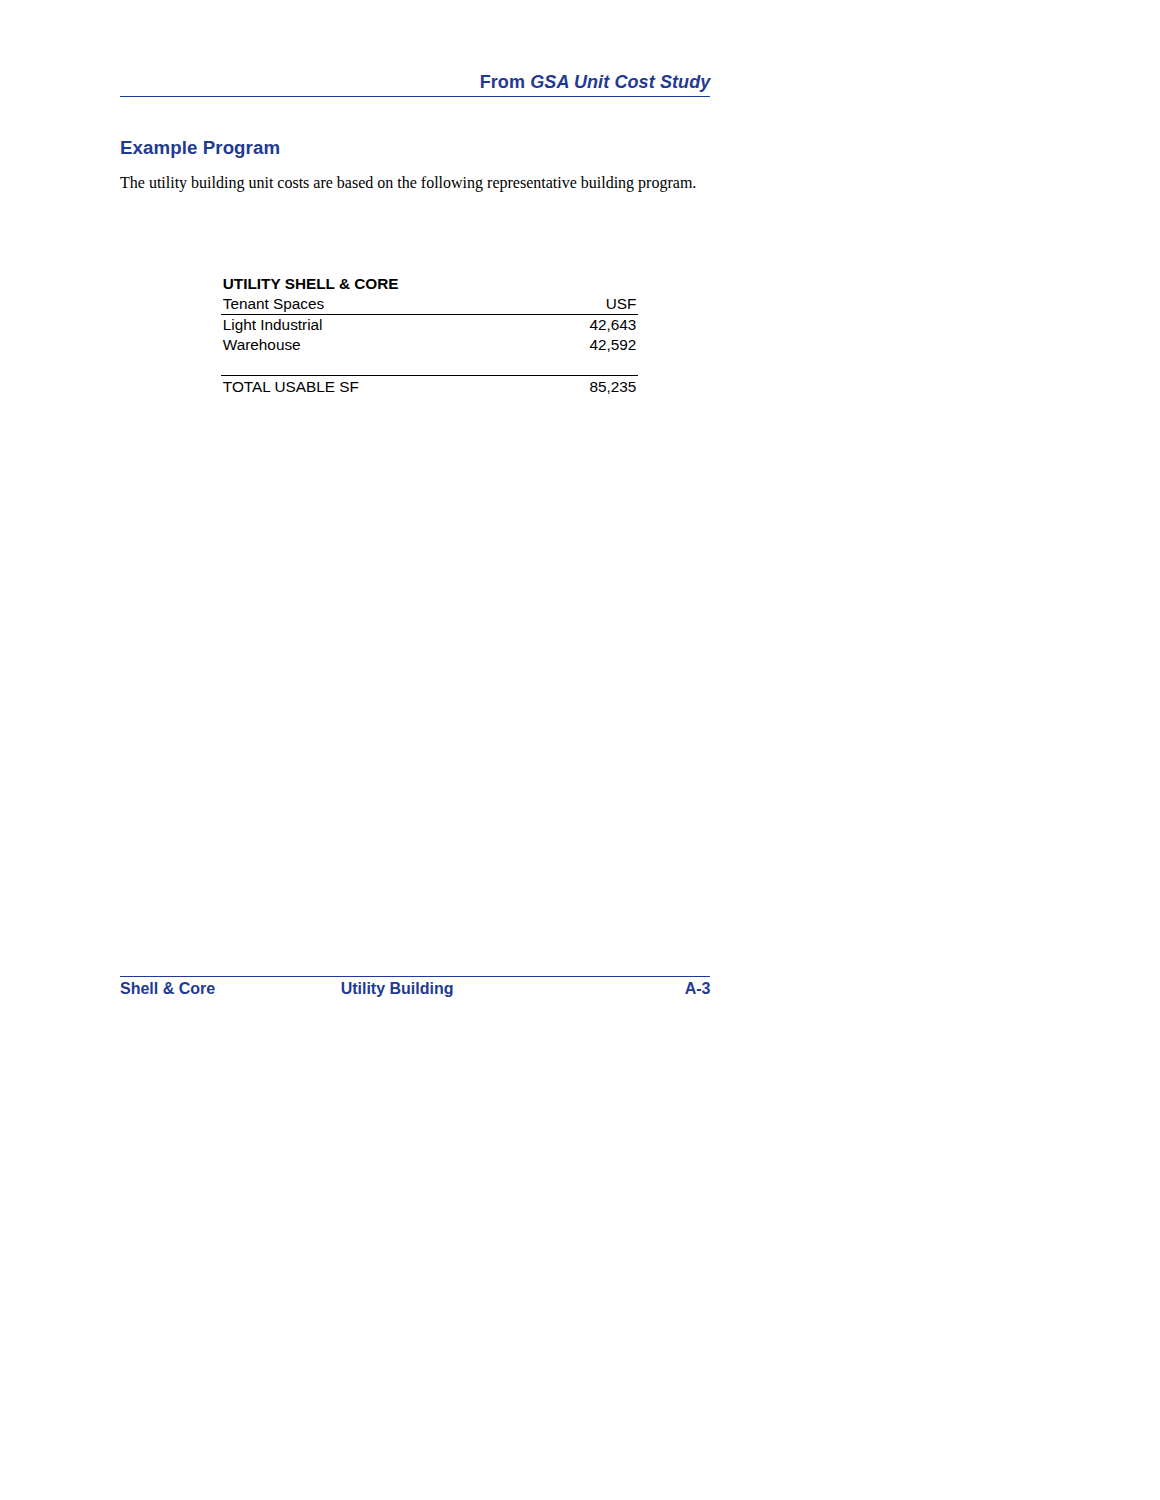From GSA Unit Cost Study
Example Program
The utility building unit costs are based on the following representative building program.
| UTILITY SHELL & CORE | |
| Tenant Spaces | USF |
| Light Industrial | 42,643 |
| Warehouse | 42,592 |
| TOTAL USABLE SF | 85,235 |
Shell & Core Utility Building A-3